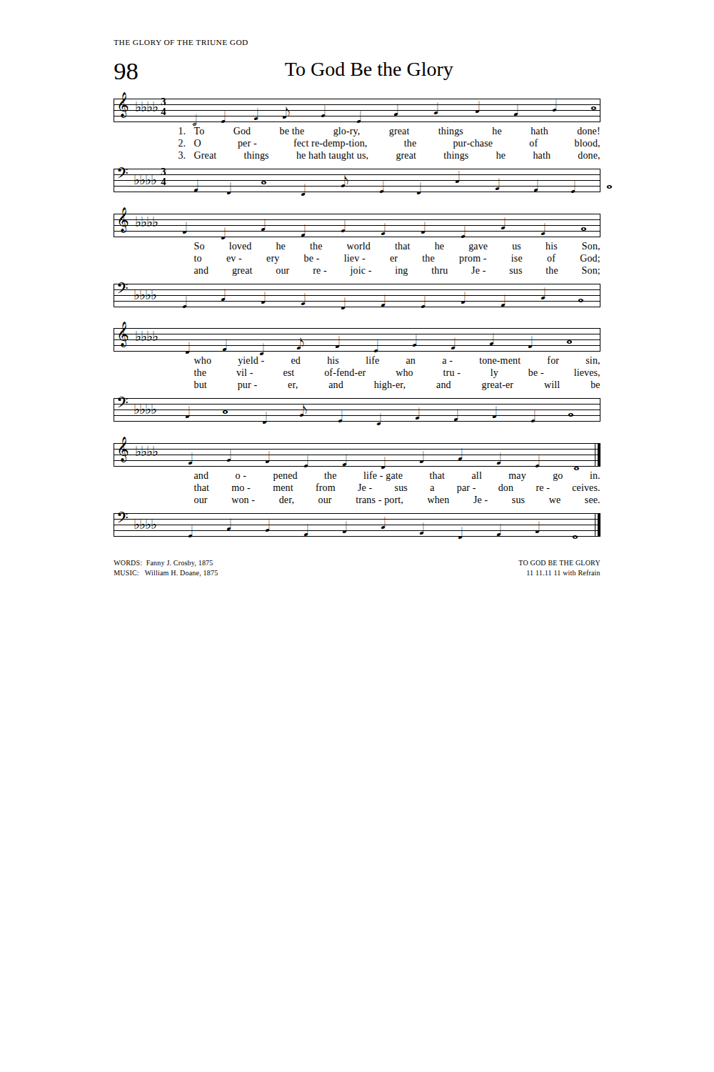The Glory of the Triune God
98
To God Be the Glory
𝄞 ♭♭♭♭ 34
𝅗𝅥 𝅘𝅥 𝅘𝅥 𝅘𝅥𝅮 𝅘𝅥 𝅘𝅥 𝅘𝅥 𝅘𝅥 𝅘𝅥 𝅘𝅥 𝅘𝅥 𝅝
1. To God be the glo‑ry, great things he hath done!
2. Oper ‑fect re‑demp‑tion, the pur‑chase of blood,
3. Great things he hath taught us, great things he hath done,
𝄢 ♭♭♭♭ 34
𝅘𝅥 𝅘𝅥 𝅝 𝅘𝅥 𝅘𝅥𝅮 𝅘𝅥 𝅘𝅥 𝅘𝅥 𝅘𝅥 𝅘𝅥 𝅘𝅥 𝅝
𝄞 ♭♭♭♭
𝅘𝅥 𝅘𝅥 𝅘𝅥 𝅘𝅥 𝅘𝅥 𝅘𝅥 𝅘𝅥 𝅘𝅥 𝅘𝅥 𝅘𝅥 𝅝
1. So loved he the world that he gave us his Son,
2. to ev ‑ery be ‑liev ‑er the prom ‑ise of God;
3. and great our re ‑joic ‑ing thru Je ‑sus the Son;
𝄢 ♭♭♭♭
𝅘𝅥 𝅘𝅥 𝅘𝅥 𝅘𝅥 𝅘𝅥 𝅘𝅥 𝅘𝅥 𝅘𝅥 𝅘𝅥 𝅘𝅥 𝅝
𝄞 ♭♭♭♭
𝅘𝅥 𝅘𝅥 𝅘𝅥 𝅘𝅥𝅮 𝅘𝅥 𝅘𝅥 𝅘𝅥 𝅘𝅥 𝅘𝅥 𝅘𝅥 𝅝
1. who yield ‑ed his life an a ‑tone‑ment for sin,
2. the vil ‑est of‑fend‑er who tru ‑ly be ‑lieves,
3. but pur ‑er, and high‑er, and great‑er will be
𝄢 ♭♭♭♭
𝅘𝅥 𝅝 𝅘𝅥 𝅘𝅥𝅮 𝅘𝅥 𝅘𝅥 𝅘𝅥 𝅘𝅥 𝅘𝅥 𝅘𝅥 𝅝
𝄞 ♭♭♭♭
𝅘𝅥 𝅘𝅥 𝅘𝅥 𝅘𝅥 𝅘𝅥 𝅘𝅥 𝅘𝅥 𝅘𝅥 𝅘𝅥 𝅘𝅥 𝅝
1. and o ‑pened the life ‑ gate that all may go in.
2. that mo ‑ment from Je ‑sus apar ‑don re ‑ceives.
3. our won ‑der, our trans ‑ port, when Je ‑sus we see.
𝄢 ♭♭♭♭
𝅘𝅥 𝅘𝅥 𝅘𝅥 𝅘𝅥 𝅘𝅥 𝅘𝅥 𝅘𝅥 𝅘𝅥 𝅘𝅥 𝅘𝅥 𝅝
WORDS: Fanny J. Crosby, 1875
MUSIC: William H. Doane, 1875
To God Be the Glory
11 11.11 11 with Refrain